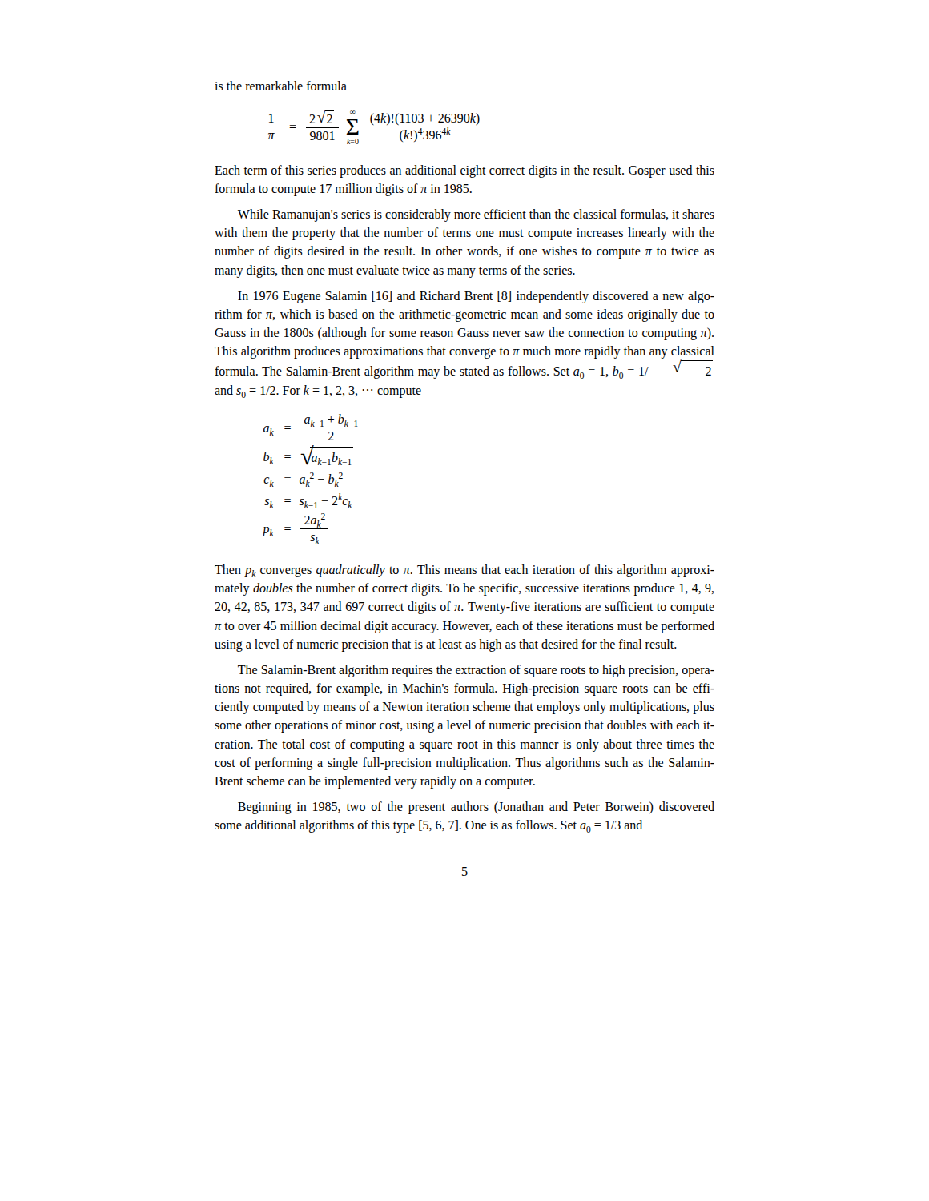is the remarkable formula
| 1 π | = | 2 2 9801 ∞ Σ k =0 (4 k )!(1103 + 26390 k ) ( k !) 4 396 4 k |
Each term of this series produces an additional eight correct digits in the result. Gosper used this formula to compute 17 million digits of π in 1985.
While Ramanujan's series is considerably more efficient than the classical formulas, it shares with them the property that the number of terms one must compute increases linearly with the number of digits desired in the result. In other words, if one wishes to compute π to twice as many digits, then one must evaluate twice as many terms of the series.
In 1976 Eugene Salamin [16] and Richard Brent [8] independently discovered a new algorithm for π, which is based on the arithmetic-geometric mean and some ideas originally due to Gauss in the 1800s (although for some reason Gauss never saw the connection to computing π). This algorithm produces approximations that converge to π much more rapidly than any classical formula. The Salamin-Brent algorithm may be stated as follows. Set a0 = 1, b0 = 1/2 and s0 = 1/2. For k = 1, 2, 3, ··· compute
| a k | = | a k −1 + b k −1 2 |
| b k | = | a k −1 b k −1 |
| c k | = | a k 2 − b k 2 |
| s k | = | s k −1 − 2 k c k |
| p k | = | 2 a k 2 s k |
Then pk converges quadratically to π. This means that each iteration of this algorithm approximately doubles the number of correct digits. To be specific, successive iterations produce 1, 4, 9, 20, 42, 85, 173, 347 and 697 correct digits of π. Twenty-five iterations are sufficient to compute π to over 45 million decimal digit accuracy. However, each of these iterations must be performed using a level of numeric precision that is at least as high as that desired for the final result.
The Salamin-Brent algorithm requires the extraction of square roots to high precision, operations not required, for example, in Machin's formula. High-precision square roots can be efficiently computed by means of a Newton iteration scheme that employs only multiplications, plus some other operations of minor cost, using a level of numeric precision that doubles with each iteration. The total cost of computing a square root in this manner is only about three times the cost of performing a single full-precision multiplication. Thus algorithms such as the Salamin-Brent scheme can be implemented very rapidly on a computer.
Beginning in 1985, two of the present authors (Jonathan and Peter Borwein) discovered some additional algorithms of this type [5, 6, 7]. One is as follows. Set a0 = 1/3 and
5